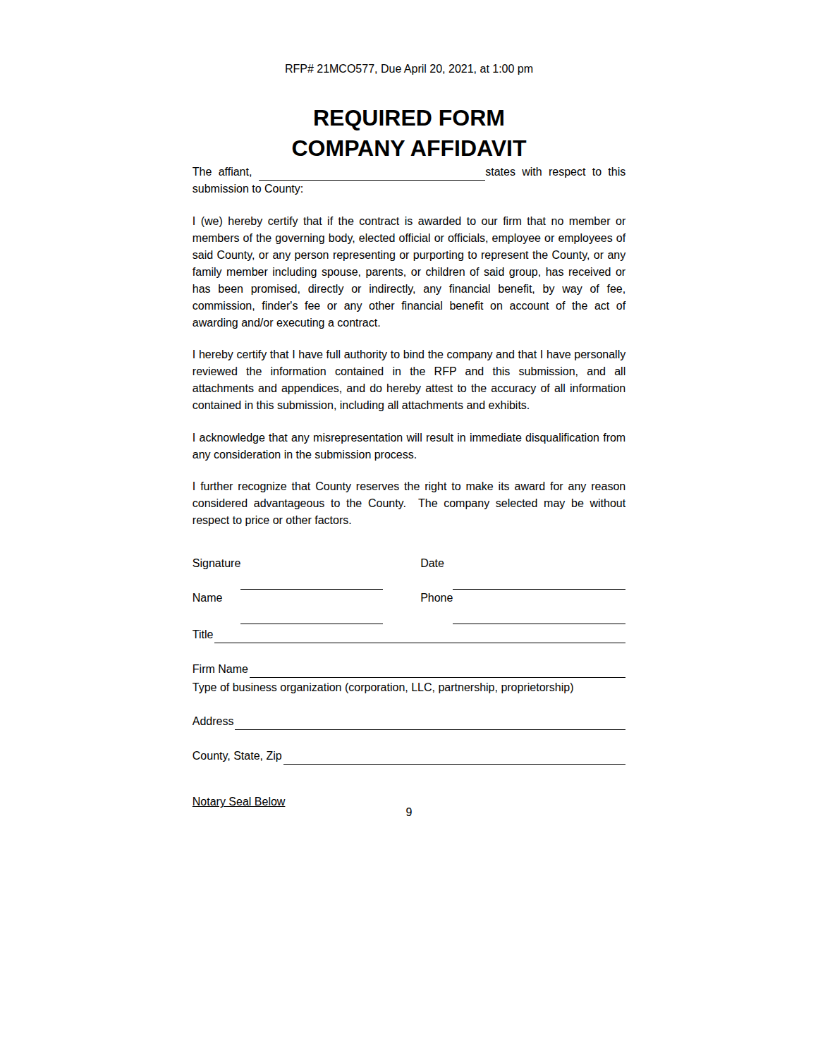RFP# 21MCO577, Due April 20, 2021, at 1:00 pm
REQUIRED FORMCOMPANY AFFIDAVIT
The affiant, states with respect to this submission to County:
I (we) hereby certify that if the contract is awarded to our firm that no member or members of the governing body, elected official or officials, employee or employees of said County, or any person representing or purporting to represent the County, or any family member including spouse, parents, or children of said group, has received or has been promised, directly or indirectly, any financial benefit, by way of fee, commission, finder's fee or any other financial benefit on account of the act of awarding and/or executing a contract.
I hereby certify that I have full authority to bind the company and that I have personally reviewed the information contained in the RFP and this submission, and all attachments and appendices, and do hereby attest to the accuracy of all information contained in this submission, including all attachments and exhibits.
I acknowledge that any misrepresentation will result in immediate disqualification from any consideration in the submission process.
I further recognize that County reserves the right to make its award for any reason considered advantageous to the County. The company selected may be without respect to price or other factors.
| Signature | | | Date | |
| Name | | | Phone | |
Title
Firm Name
Type of business organization (corporation, LLC, partnership, proprietorship)
Address
County, State, Zip
Notary Seal Below
9